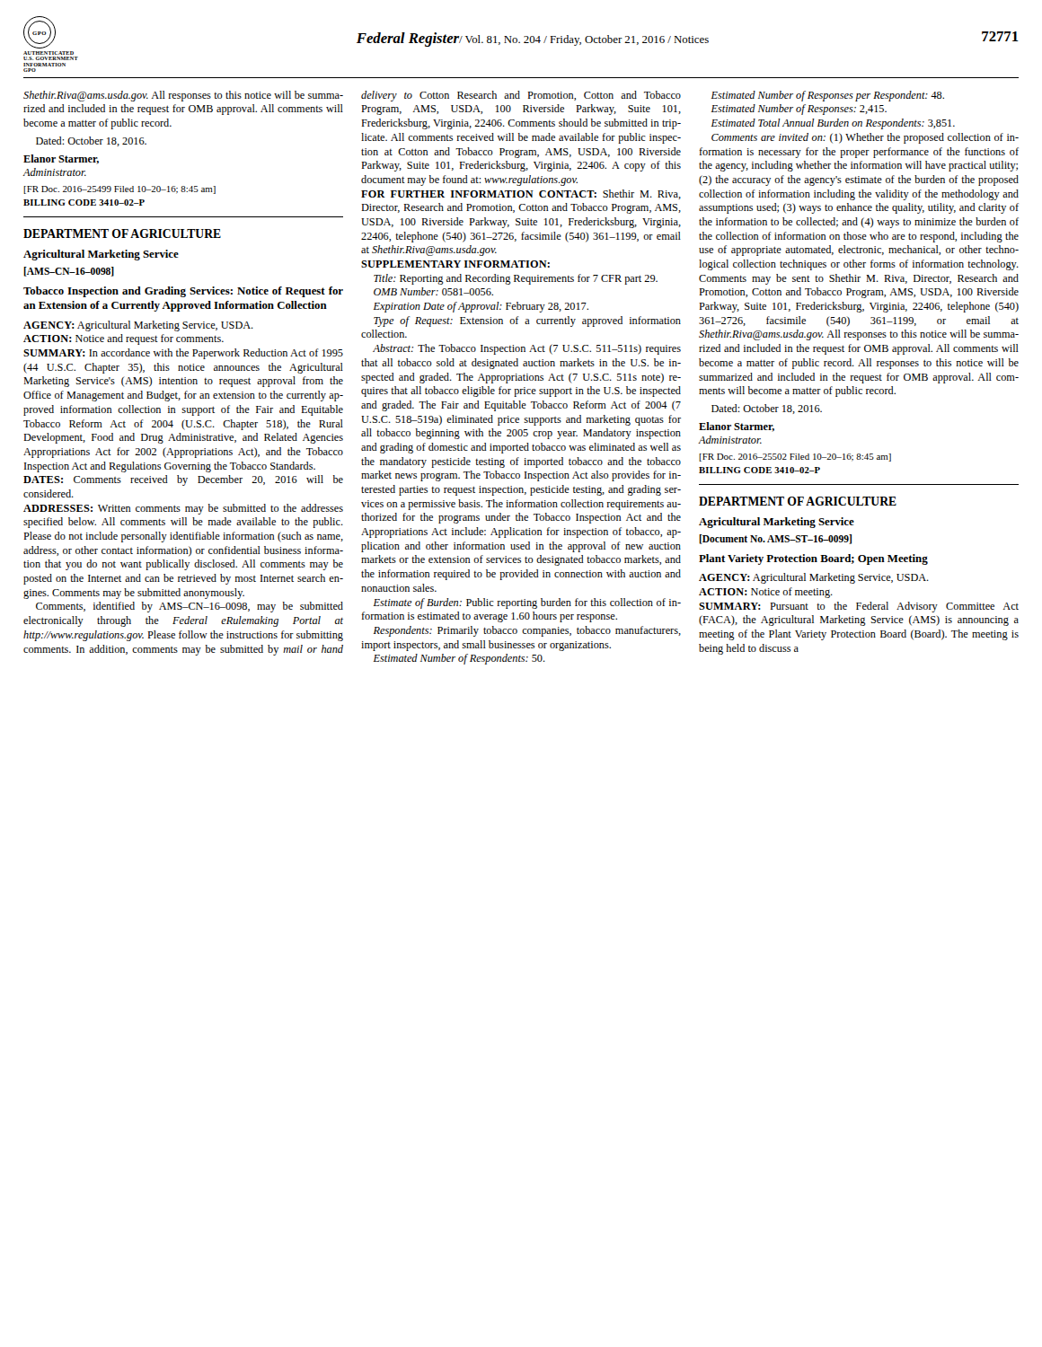Authenticated U.S. Government Information GPO
Federal Register/ Vol. 81, No. 204 / Friday, October 21, 2016 / Notices
72771
Shethir.Riva@ams.usda.gov. All responses to this notice will be summarized and included in the request for OMB approval. All comments will become a matter of public record.
Dated: October 18, 2016.
Elanor Starmer,
Administrator.
[FR Doc. 2016–25499 Filed 10–20–16; 8:45 am]
BILLING CODE 3410–02–P
DEPARTMENT OF AGRICULTURE
Agricultural Marketing Service
[AMS–CN–16–0098]
Tobacco Inspection and Grading Services: Notice of Request for an Extension of a Currently Approved Information Collection
AGENCY: Agricultural Marketing Service, USDA.
ACTION: Notice and request for comments.
SUMMARY: In accordance with the Paperwork Reduction Act of 1995 (44 U.S.C. Chapter 35), this notice announces the Agricultural Marketing Service's (AMS) intention to request approval from the Office of Management and Budget, for an extension to the currently approved information collection in support of the Fair and Equitable Tobacco Reform Act of 2004 (U.S.C. Chapter 518), the Rural Development, Food and Drug Administrative, and Related Agencies Appropriations Act for 2002 (Appropriations Act), and the Tobacco Inspection Act and Regulations Governing the Tobacco Standards.
DATES: Comments received by December 20, 2016 will be considered.
ADDRESSES: Written comments may be submitted to the addresses specified below. All comments will be made available to the public. Please do not include personally identifiable information (such as name, address, or other contact information) or confidential business information that you do not want publically disclosed. All comments may be posted on the Internet and can be retrieved by most Internet search engines. Comments may be submitted anonymously.
Comments, identified by AMS–CN–16–0098, may be submitted electronically through the Federal eRulemaking Portal at http://www.regulations.gov. Please follow the instructions for submitting comments. In addition, comments may be submitted by mail or hand delivery to Cotton Research and Promotion, Cotton and Tobacco Program, AMS, USDA, 100 Riverside Parkway, Suite 101, Fredericksburg, Virginia, 22406. Comments should be submitted in triplicate. All comments received will be made available for public inspection at Cotton and Tobacco Program, AMS, USDA, 100 Riverside Parkway, Suite 101, Fredericksburg, Virginia, 22406. A copy of this document may be found at: www.regulations.gov.
FOR FURTHER INFORMATION CONTACT: Shethir M. Riva, Director, Research and Promotion, Cotton and Tobacco Program, AMS, USDA, 100 Riverside Parkway, Suite 101, Fredericksburg, Virginia, 22406, telephone (540) 361–2726, facsimile (540) 361–1199, or email at Shethir.Riva@ams.usda.gov.
SUPPLEMENTARY INFORMATION:
Title: Reporting and Recording Requirements for 7 CFR part 29.
OMB Number: 0581–0056.
Expiration Date of Approval: February 28, 2017.
Type of Request: Extension of a currently approved information collection.
Abstract: The Tobacco Inspection Act (7 U.S.C. 511–511s) requires that all tobacco sold at designated auction markets in the U.S. be inspected and graded. The Appropriations Act (7 U.S.C. 511s note) requires that all tobacco eligible for price support in the U.S. be inspected and graded. The Fair and Equitable Tobacco Reform Act of 2004 (7 U.S.C. 518–519a) eliminated price supports and marketing quotas for all tobacco beginning with the 2005 crop year. Mandatory inspection and grading of domestic and imported tobacco was eliminated as well as the mandatory pesticide testing of imported tobacco and the tobacco market news program. The Tobacco Inspection Act also provides for interested parties to request inspection, pesticide testing, and grading services on a permissive basis. The information collection requirements authorized for the programs under the Tobacco Inspection Act and the Appropriations Act include: Application for inspection of tobacco, application and other information used in the approval of new auction markets or the extension of services to designated tobacco markets, and the information required to be provided in connection with auction and nonauction sales.
Estimate of Burden: Public reporting burden for this collection of information is estimated to average 1.60 hours per response.
Respondents: Primarily tobacco companies, tobacco manufacturers, import inspectors, and small businesses or organizations.
Estimated Number of Respondents: 50.
Estimated Number of Responses per Respondent: 48.
Estimated Number of Responses: 2,415.
Estimated Total Annual Burden on Respondents: 3,851.
Comments are invited on: (1) Whether the proposed collection of information is necessary for the proper performance of the functions of the agency, including whether the information will have practical utility; (2) the accuracy of the agency's estimate of the burden of the proposed collection of information including the validity of the methodology and assumptions used; (3) ways to enhance the quality, utility, and clarity of the information to be collected; and (4) ways to minimize the burden of the collection of information on those who are to respond, including the use of appropriate automated, electronic, mechanical, or other technological collection techniques or other forms of information technology. Comments may be sent to Shethir M. Riva, Director, Research and Promotion, Cotton and Tobacco Program, AMS, USDA, 100 Riverside Parkway, Suite 101, Fredericksburg, Virginia, 22406, telephone (540) 361–2726, facsimile (540) 361–1199, or email at Shethir.Riva@ams.usda.gov. All responses to this notice will be summarized and included in the request for OMB approval. All comments will become a matter of public record. All responses to this notice will be summarized and included in the request for OMB approval. All comments will become a matter of public record.
Dated: October 18, 2016.
Elanor Starmer,
Administrator.
[FR Doc. 2016–25502 Filed 10–20–16; 8:45 am]
BILLING CODE 3410–02–P
DEPARTMENT OF AGRICULTURE
Agricultural Marketing Service
[Document No. AMS–ST–16–0099]
Plant Variety Protection Board; Open Meeting
AGENCY: Agricultural Marketing Service, USDA.
ACTION: Notice of meeting.
SUMMARY: Pursuant to the Federal Advisory Committee Act (FACA), the Agricultural Marketing Service (AMS) is announcing a meeting of the Plant Variety Protection Board (Board). The meeting is being held to discuss a